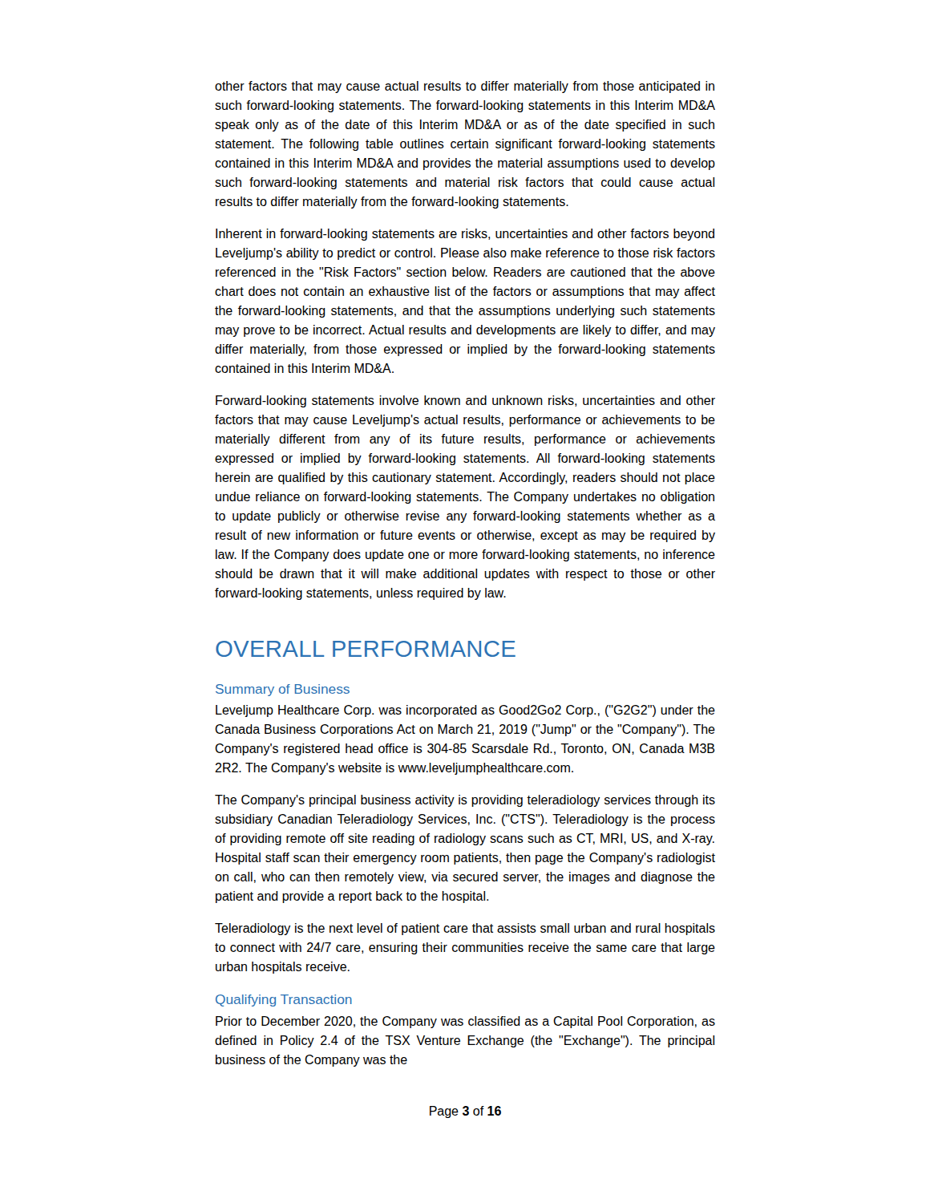other factors that may cause actual results to differ materially from those anticipated in such forward-looking statements. The forward-looking statements in this Interim MD&A speak only as of the date of this Interim MD&A or as of the date specified in such statement. The following table outlines certain significant forward-looking statements contained in this Interim MD&A and provides the material assumptions used to develop such forward-looking statements and material risk factors that could cause actual results to differ materially from the forward-looking statements.
Inherent in forward-looking statements are risks, uncertainties and other factors beyond Leveljump's ability to predict or control. Please also make reference to those risk factors referenced in the "Risk Factors" section below. Readers are cautioned that the above chart does not contain an exhaustive list of the factors or assumptions that may affect the forward-looking statements, and that the assumptions underlying such statements may prove to be incorrect. Actual results and developments are likely to differ, and may differ materially, from those expressed or implied by the forward-looking statements contained in this Interim MD&A.
Forward-looking statements involve known and unknown risks, uncertainties and other factors that may cause Leveljump's actual results, performance or achievements to be materially different from any of its future results, performance or achievements expressed or implied by forward-looking statements. All forward-looking statements herein are qualified by this cautionary statement. Accordingly, readers should not place undue reliance on forward-looking statements. The Company undertakes no obligation to update publicly or otherwise revise any forward-looking statements whether as a result of new information or future events or otherwise, except as may be required by law. If the Company does update one or more forward-looking statements, no inference should be drawn that it will make additional updates with respect to those or other forward-looking statements, unless required by law.
OVERALL PERFORMANCE
Summary of Business
Leveljump Healthcare Corp. was incorporated as Good2Go2 Corp., ("G2G2") under the Canada Business Corporations Act on March 21, 2019 ("Jump" or the "Company"). The Company's registered head office is 304-85 Scarsdale Rd., Toronto, ON, Canada M3B 2R2. The Company's website is www.leveljumphealthcare.com.
The Company's principal business activity is providing teleradiology services through its subsidiary Canadian Teleradiology Services, Inc. ("CTS"). Teleradiology is the process of providing remote off site reading of radiology scans such as CT, MRI, US, and X-ray. Hospital staff scan their emergency room patients, then page the Company's radiologist on call, who can then remotely view, via secured server, the images and diagnose the patient and provide a report back to the hospital.
Teleradiology is the next level of patient care that assists small urban and rural hospitals to connect with 24/7 care, ensuring their communities receive the same care that large urban hospitals receive.
Qualifying Transaction
Prior to December 2020, the Company was classified as a Capital Pool Corporation, as defined in Policy 2.4 of the TSX Venture Exchange (the "Exchange"). The principal business of the Company was the
Page 3 of 16